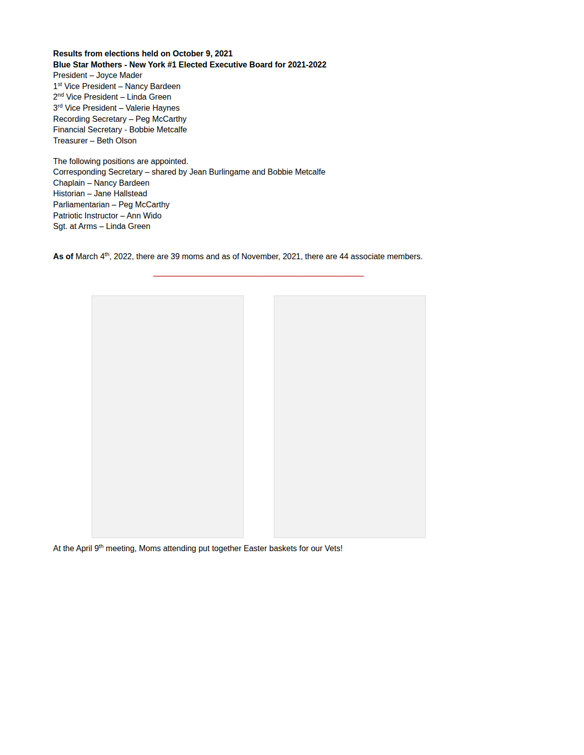Results from elections held on October 9, 2021
Blue Star Mothers - New York #1 Elected Executive Board for 2021-2022
President – Joyce Mader
1st Vice President – Nancy Bardeen
2nd Vice President – Linda Green
3rd Vice President – Valerie Haynes
Recording Secretary – Peg McCarthy
Financial Secretary - Bobbie Metcalfe
Treasurer – Beth Olson
The following positions are appointed.
Corresponding Secretary – shared by Jean Burlingame and Bobbie Metcalfe
Chaplain – Nancy Bardeen
Historian – Jane Hallstead
Parliamentarian – Peg McCarthy
Patriotic Instructor – Ann Wido
Sgt. at Arms – Linda Green
As of March 4th, 2022, there are 39 moms and as of November, 2021, there are 44 associate members.
_______________________________________________
At the April 9th meeting, Moms attending put together Easter baskets for our Vets!